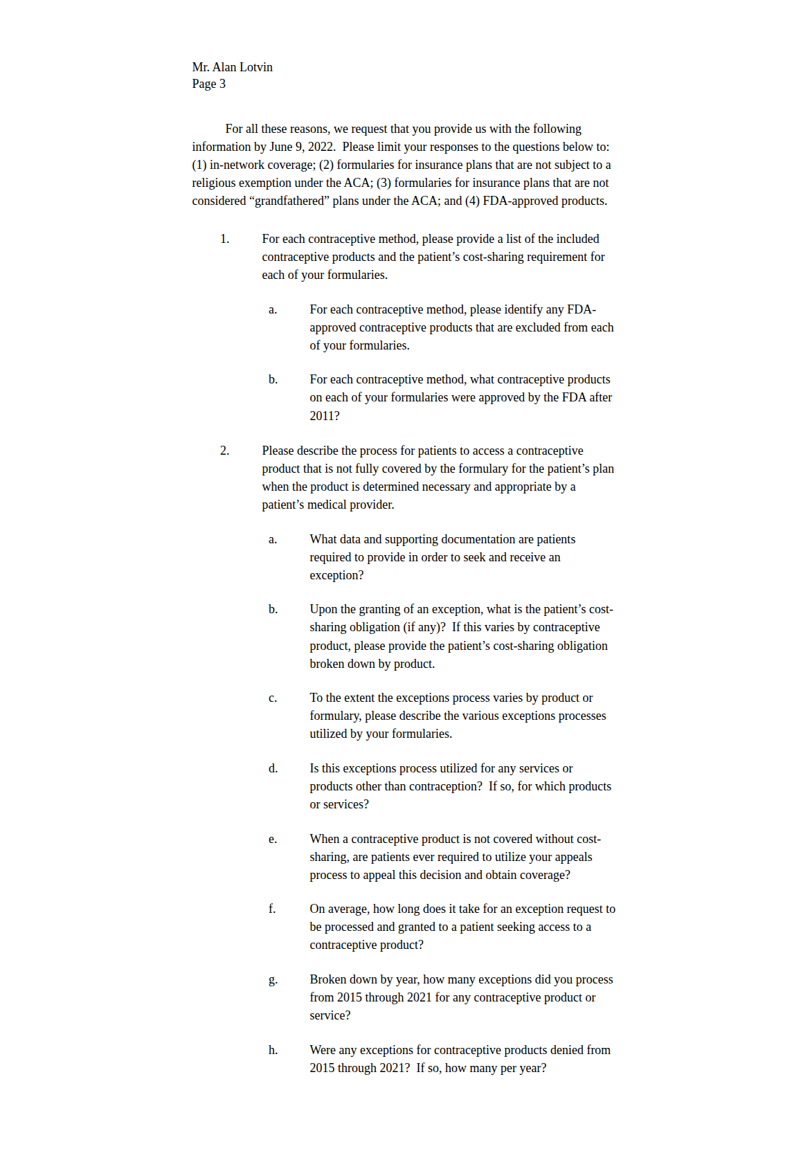Mr. Alan Lotvin
Page 3
For all these reasons, we request that you provide us with the following information by June 9, 2022. Please limit your responses to the questions below to: (1) in-network coverage; (2) formularies for insurance plans that are not subject to a religious exemption under the ACA; (3) formularies for insurance plans that are not considered “grandfathered” plans under the ACA; and (4) FDA-approved products.
1. For each contraceptive method, please provide a list of the included contraceptive products and the patient’s cost-sharing requirement for each of your formularies.
a. For each contraceptive method, please identify any FDA-approved contraceptive products that are excluded from each of your formularies.
b. For each contraceptive method, what contraceptive products on each of your formularies were approved by the FDA after 2011?
2. Please describe the process for patients to access a contraceptive product that is not fully covered by the formulary for the patient’s plan when the product is determined necessary and appropriate by a patient’s medical provider.
a. What data and supporting documentation are patients required to provide in order to seek and receive an exception?
b. Upon the granting of an exception, what is the patient’s cost-sharing obligation (if any)? If this varies by contraceptive product, please provide the patient’s cost-sharing obligation broken down by product.
c. To the extent the exceptions process varies by product or formulary, please describe the various exceptions processes utilized by your formularies.
d. Is this exceptions process utilized for any services or products other than contraception? If so, for which products or services?
e. When a contraceptive product is not covered without cost-sharing, are patients ever required to utilize your appeals process to appeal this decision and obtain coverage?
f. On average, how long does it take for an exception request to be processed and granted to a patient seeking access to a contraceptive product?
g. Broken down by year, how many exceptions did you process from 2015 through 2021 for any contraceptive product or service?
h. Were any exceptions for contraceptive products denied from 2015 through 2021? If so, how many per year?